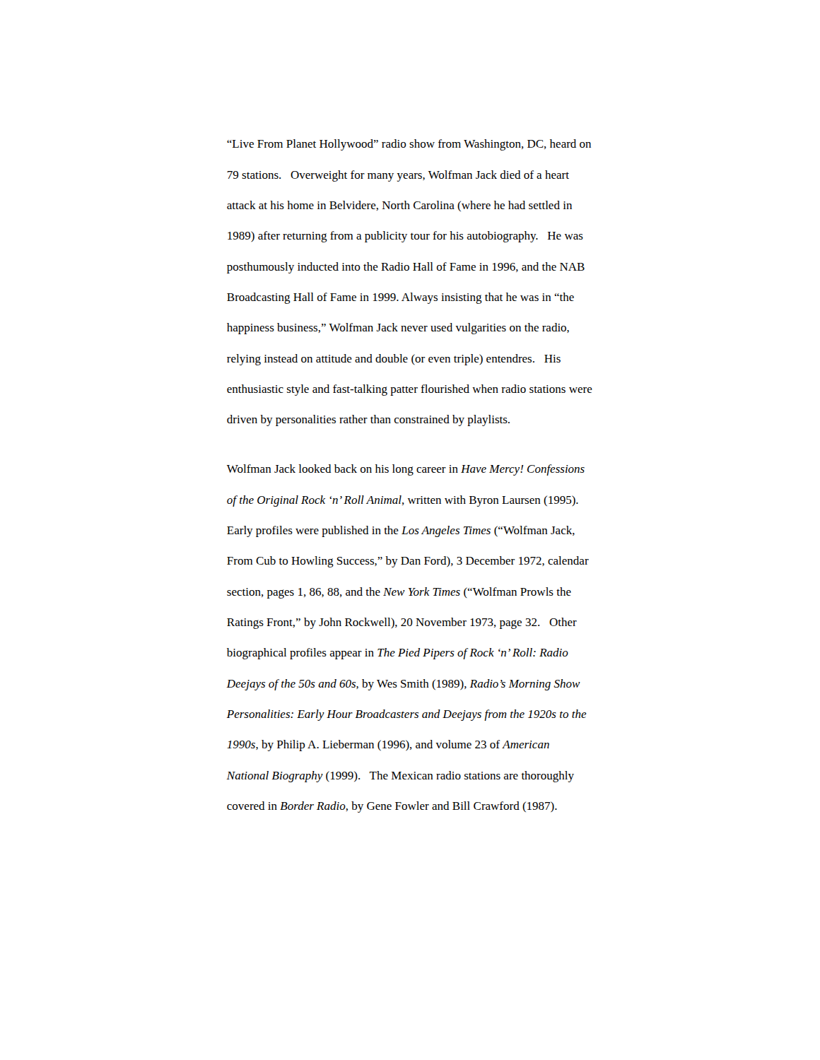“Live From Planet Hollywood” radio show from Washington, DC, heard on 79 stations. Overweight for many years, Wolfman Jack died of a heart attack at his home in Belvidere, North Carolina (where he had settled in 1989) after returning from a publicity tour for his autobiography. He was posthumously inducted into the Radio Hall of Fame in 1996, and the NAB Broadcasting Hall of Fame in 1999. Always insisting that he was in “the happiness business,” Wolfman Jack never used vulgarities on the radio, relying instead on attitude and double (or even triple) entendres. His enthusiastic style and fast-talking patter flourished when radio stations were driven by personalities rather than constrained by playlists.
Wolfman Jack looked back on his long career in Have Mercy! Confessions of the Original Rock ‘n’ Roll Animal, written with Byron Laursen (1995). Early profiles were published in the Los Angeles Times (“Wolfman Jack, From Cub to Howling Success,” by Dan Ford), 3 December 1972, calendar section, pages 1, 86, 88, and the New York Times (“Wolfman Prowls the Ratings Front,” by John Rockwell), 20 November 1973, page 32. Other biographical profiles appear in The Pied Pipers of Rock ‘n’ Roll: Radio Deejays of the 50s and 60s, by Wes Smith (1989), Radio’s Morning Show Personalities: Early Hour Broadcasters and Deejays from the 1920s to the 1990s, by Philip A. Lieberman (1996), and volume 23 of American National Biography (1999). The Mexican radio stations are thoroughly covered in Border Radio, by Gene Fowler and Bill Crawford (1987).